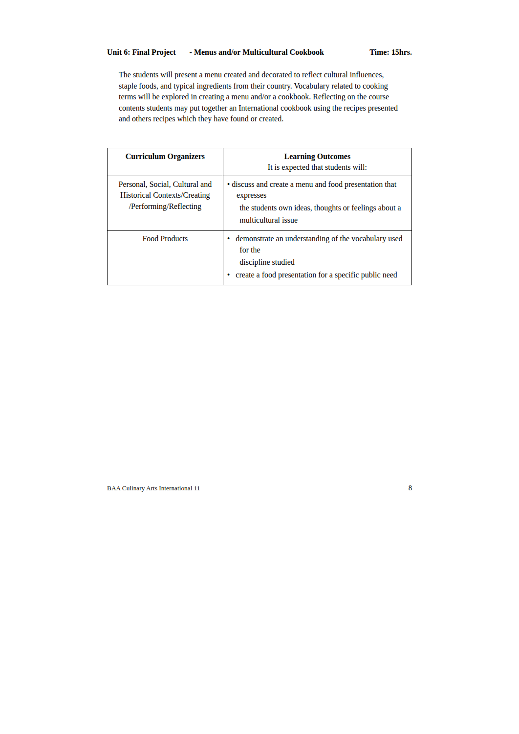Unit 6: Final Project - Menus and/or Multicultural Cookbook
Time: 15hrs.
The students will present a menu created and decorated to reflect cultural influences, staple foods, and typical ingredients from their country. Vocabulary related to cooking terms will be explored in creating a menu and/or a cookbook. Reflecting on the course contents students may put together an International cookbook using the recipes presented and others recipes which they have found or created.
| Curriculum Organizers | Learning Outcomes It is expected that students will: |
| --- | --- |
| Personal, Social, Cultural and Historical Contexts/Creating /Performing/Reflecting | discuss and create a menu and food presentation that expresses the students own ideas, thoughts or feelings about a multicultural issue |
| Food Products | demonstrate an understanding of the vocabulary used for the discipline studied create a food presentation for a specific public need |
BAA Culinary Arts International 11 8